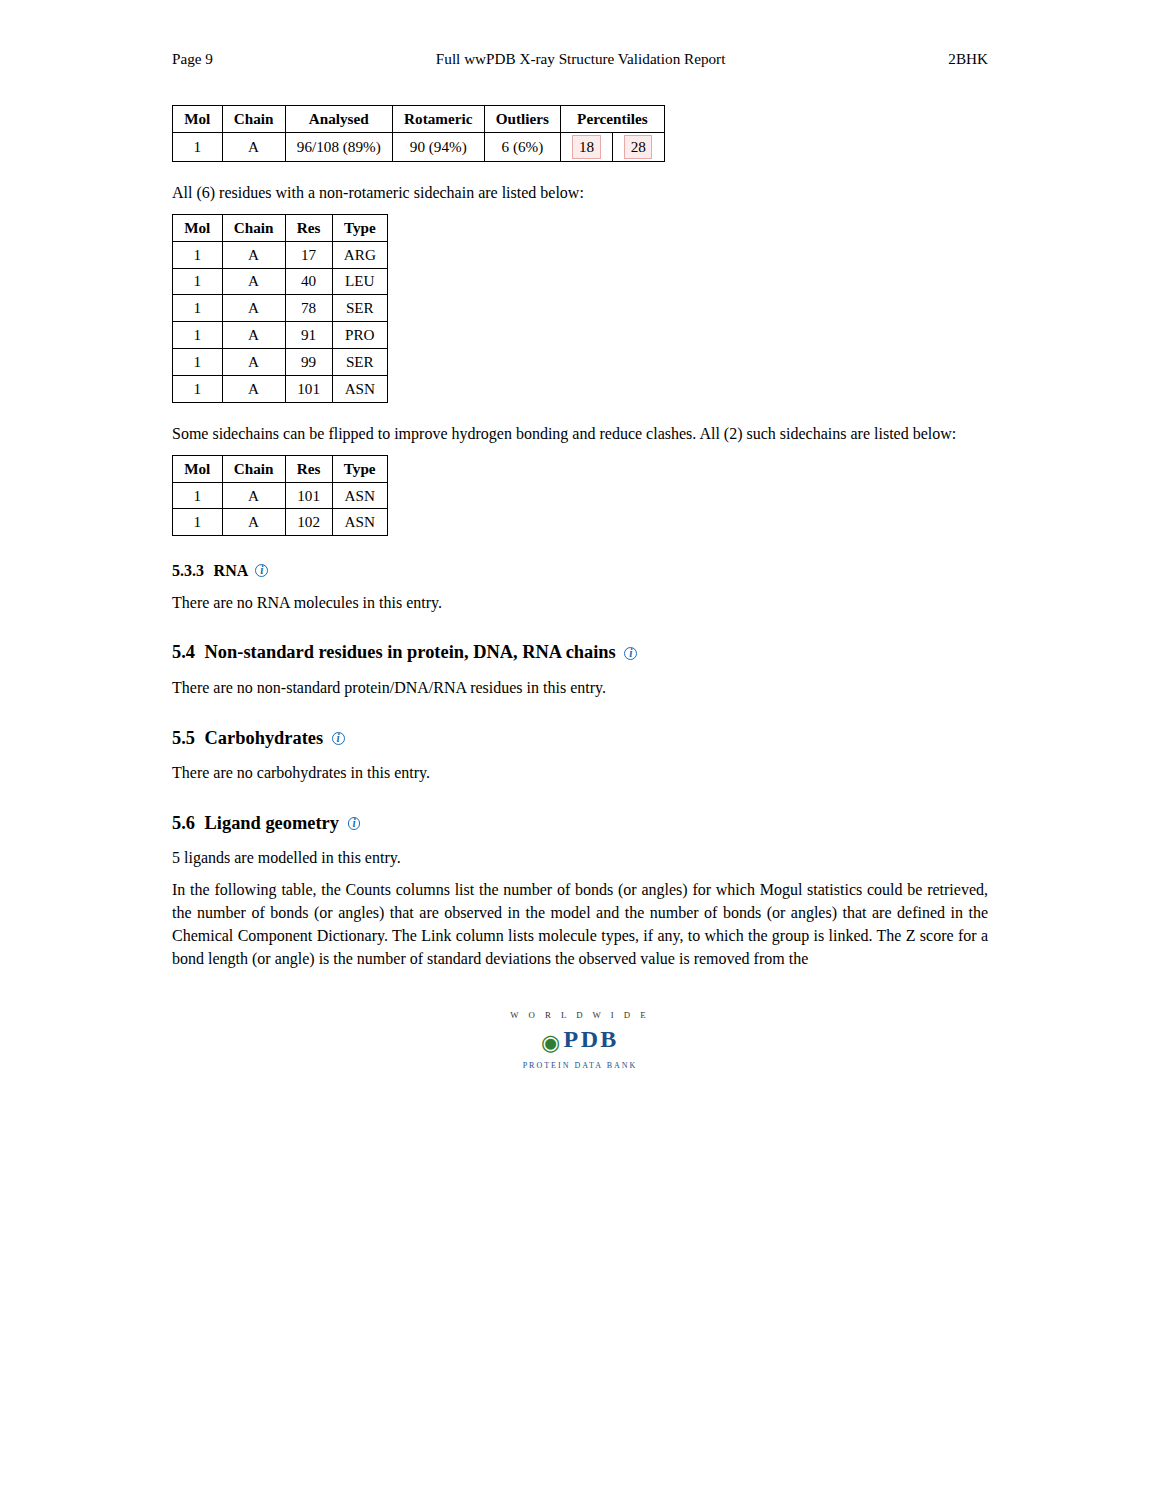Page 9
Full wwPDB X-ray Structure Validation Report
2BHK
| Mol | Chain | Analysed | Rotameric | Outliers | Percentiles |
| --- | --- | --- | --- | --- | --- |
| 1 | A | 96/108 (89%) | 90 (94%) | 6 (6%) | 18 | 28 |
All (6) residues with a non-rotameric sidechain are listed below:
| Mol | Chain | Res | Type |
| --- | --- | --- | --- |
| 1 | A | 17 | ARG |
| 1 | A | 40 | LEU |
| 1 | A | 78 | SER |
| 1 | A | 91 | PRO |
| 1 | A | 99 | SER |
| 1 | A | 101 | ASN |
Some sidechains can be flipped to improve hydrogen bonding and reduce clashes. All (2) such sidechains are listed below:
| Mol | Chain | Res | Type |
| --- | --- | --- | --- |
| 1 | A | 101 | ASN |
| 1 | A | 102 | ASN |
5.3.3 RNA i
There are no RNA molecules in this entry.
5.4 Non-standard residues in protein, DNA, RNA chains i
There are no non-standard protein/DNA/RNA residues in this entry.
5.5 Carbohydrates i
There are no carbohydrates in this entry.
5.6 Ligand geometry i
5 ligands are modelled in this entry.
In the following table, the Counts columns list the number of bonds (or angles) for which Mogul statistics could be retrieved, the number of bonds (or angles) that are observed in the model and the number of bonds (or angles) that are defined in the Chemical Component Dictionary. The Link column lists molecule types, if any, to which the group is linked. The Z score for a bond length (or angle) is the number of standard deviations the observed value is removed from the
W O R L D W I D E
◉PDB
PROTEIN DATA BANK